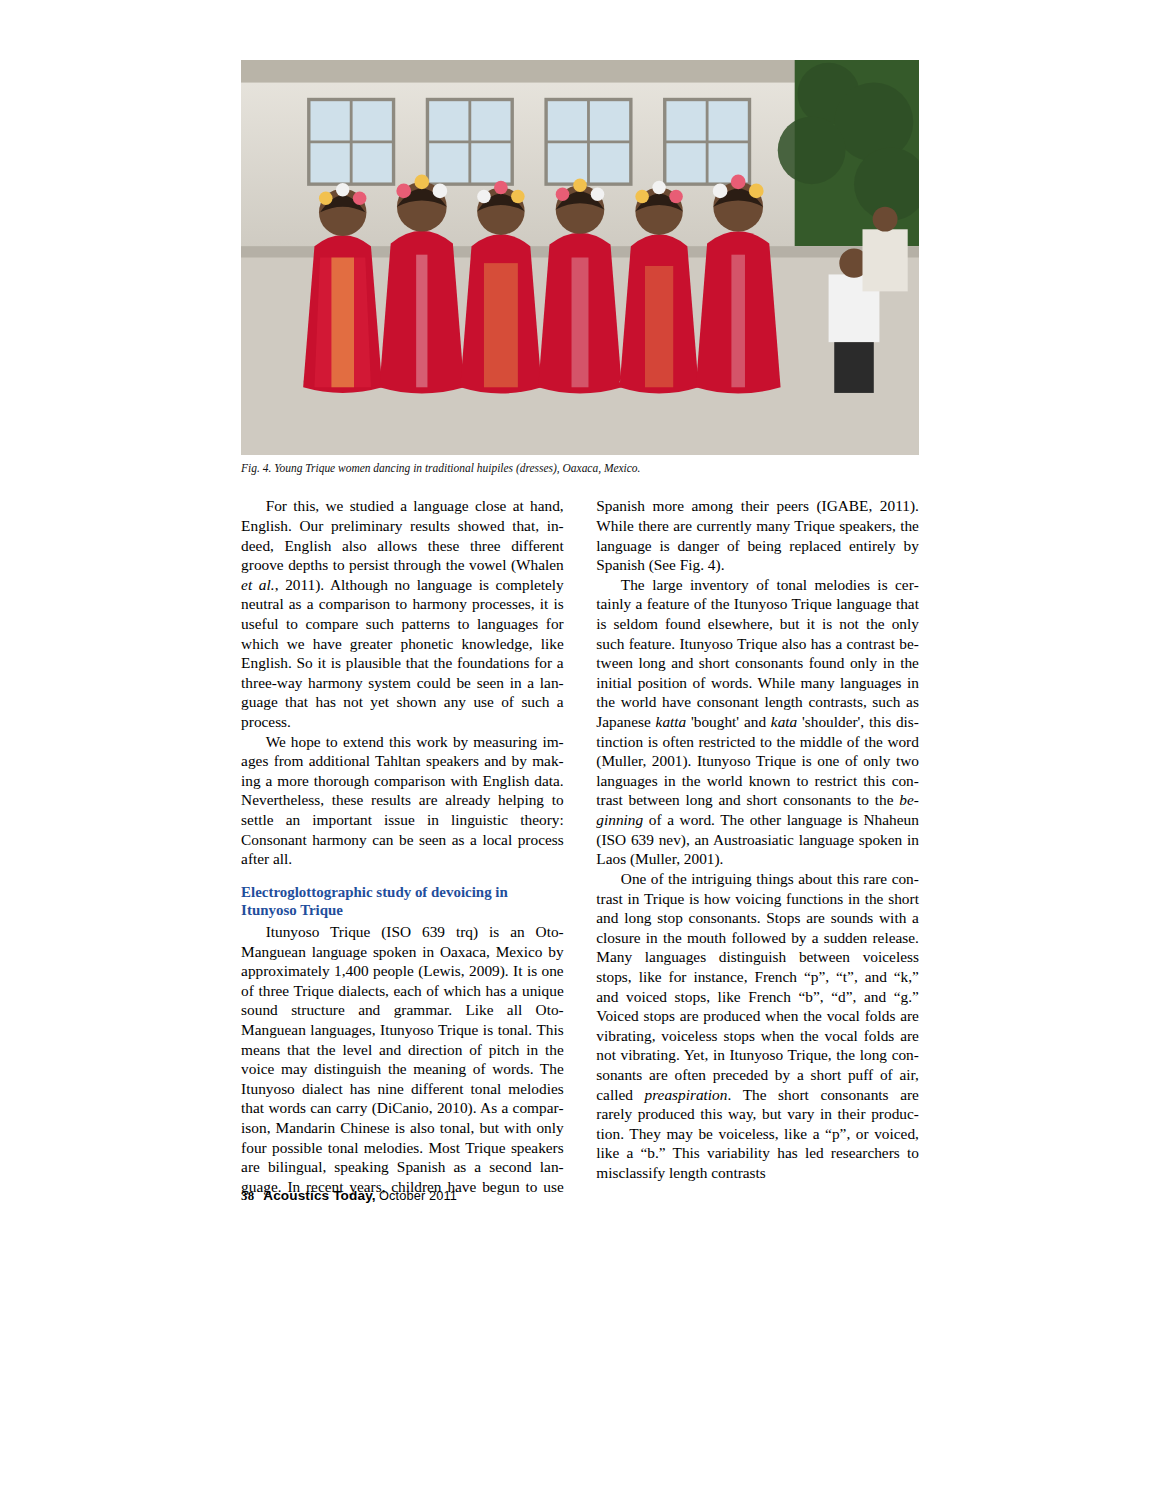Fig. 4. Young Trique women dancing in traditional huipiles (dresses), Oaxaca, Mexico.
For this, we studied a language close at hand, English. Our preliminary results showed that, indeed, English also allows these three different groove depths to persist through the vowel (Whalen et al., 2011). Although no language is completely neutral as a comparison to harmony processes, it is useful to compare such patterns to languages for which we have greater phonetic knowledge, like English. So it is plausible that the foundations for a three-way harmony system could be seen in a language that has not yet shown any use of such a process.
We hope to extend this work by measuring images from additional Tahltan speakers and by making a more thorough comparison with English data. Nevertheless, these results are already helping to settle an important issue in linguistic theory: Consonant harmony can be seen as a local process after all.
Electroglottographic study of devoicing in
Itunyoso Trique
Itunyoso Trique (ISO 639 trq) is an Oto-Manguean language spoken in Oaxaca, Mexico by approximately 1,400 people (Lewis, 2009). It is one of three Trique dialects, each of which has a unique sound structure and grammar. Like all Oto-Manguean languages, Itunyoso Trique is tonal. This means that the level and direction of pitch in the voice may distinguish the meaning of words. The Itunyoso dialect has nine different tonal melodies that words can carry (DiCanio, 2010). As a comparison, Mandarin Chinese is also tonal, but with only four possible tonal melodies. Most Trique speakers are bilingual, speaking Spanish as a second language. In recent years, children have begun to use Spanish more among their peers (IGABE, 2011). While there are currently many Trique speakers, the language is danger of being replaced entirely by Spanish (See Fig. 4).
The large inventory of tonal melodies is certainly a feature of the Itunyoso Trique language that is seldom found elsewhere, but it is not the only such feature. Itunyoso Trique also has a contrast between long and short consonants found only in the initial position of words. While many languages in the world have consonant length contrasts, such as Japanese katta 'bought' and kata 'shoulder', this distinction is often restricted to the middle of the word (Muller, 2001). Itunyoso Trique is one of only two languages in the world known to restrict this contrast between long and short consonants to the beginning of a word. The other language is Nhaheun (ISO 639 nev), an Austroasiatic language spoken in Laos (Muller, 2001).
One of the intriguing things about this rare contrast in Trique is how voicing functions in the short and long stop consonants. Stops are sounds with a closure in the mouth followed by a sudden release. Many languages distinguish between voiceless stops, like for instance, French “p”, “t”, and “k,” and voiced stops, like French “b”, “d”, and “g.” Voiced stops are produced when the vocal folds are vibrating, voiceless stops when the vocal folds are not vibrating. Yet, in Itunyoso Trique, the long consonants are often preceded by a short puff of air, called preaspiration. The short consonants are rarely produced this way, but vary in their production. They may be voiceless, like a “p”, or voiced, like a “b.” This variability has led researchers to misclassify length contrasts
38 Acoustics Today, October 2011